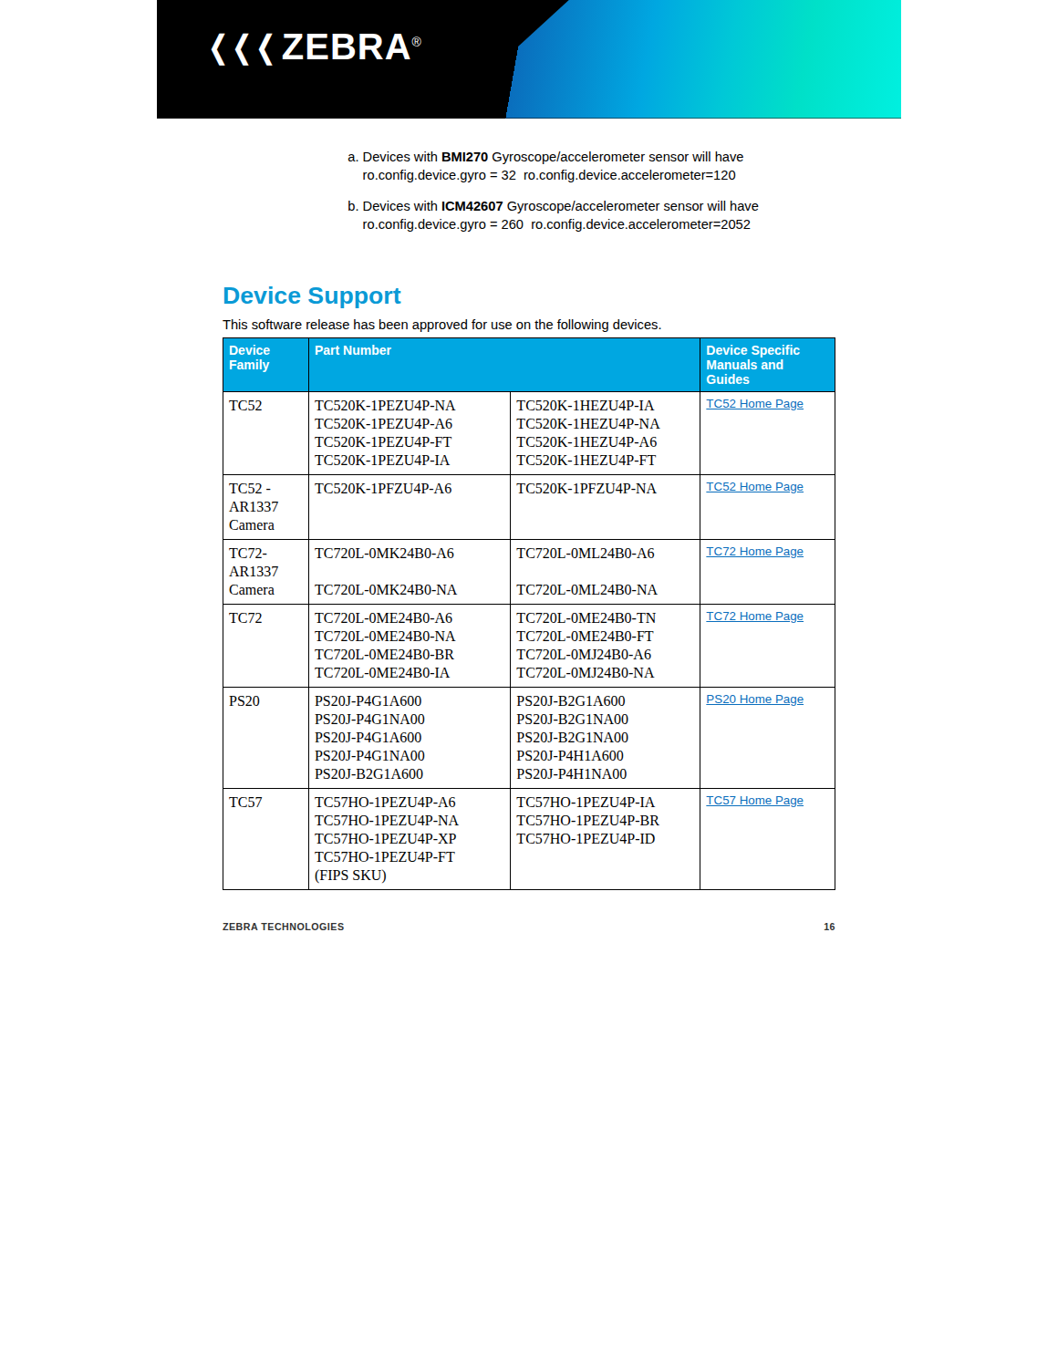❬❬❬ ZEBRA®
Devices with BMI270 Gyroscope/accelerometer sensor will have ro.config.device.gyro = 32 ro.config.device.accelerometer=120
Devices with ICM42607 Gyroscope/accelerometer sensor will have ro.config.device.gyro = 260 ro.config.device.accelerometer=2052
Device Support
This software release has been approved for use on the following devices.
| Device Family | Part Number | Device Specific Manuals and Guides |
| --- | --- | --- |
| TC52 | TC520K-1PEZU4P-NA TC520K-1PEZU4P-A6 TC520K-1PEZU4P-FT TC520K-1PEZU4P-IA | TC520K-1HEZU4P-IA TC520K-1HEZU4P-NA TC520K-1HEZU4P-A6 TC520K-1HEZU4P-FT | TC52 Home Page |
| TC52 - AR1337 Camera | TC520K-1PFZU4P-A6 | TC520K-1PFZU4P-NA | TC52 Home Page |
| TC72-AR1337 Camera | TC720L-0MK24B0-A6 TC720L-0MK24B0-NA | TC720L-0ML24B0-A6 TC720L-0ML24B0-NA | TC72 Home Page |
| TC72 | TC720L-0ME24B0-A6 TC720L-0ME24B0-NA TC720L-0ME24B0-BR TC720L-0ME24B0-IA | TC720L-0ME24B0-TN TC720L-0ME24B0-FT TC720L-0MJ24B0-A6 TC720L-0MJ24B0-NA | TC72 Home Page |
| PS20 | PS20J-P4G1A600 PS20J-P4G1NA00 PS20J-P4G1A600 PS20J-P4G1NA00 PS20J-B2G1A600 | PS20J-B2G1A600 PS20J-B2G1NA00 PS20J-B2G1NA00 PS20J-P4H1A600 PS20J-P4H1NA00 | PS20 Home Page |
| TC57 | TC57HO-1PEZU4P-A6 TC57HO-1PEZU4P-NA TC57HO-1PEZU4P-XP TC57HO-1PEZU4P-FT (FIPS SKU) | TC57HO-1PEZU4P-IA TC57HO-1PEZU4P-BR TC57HO-1PEZU4P-ID | TC57 Home Page |
ZEBRA TECHNOLOGIES 16